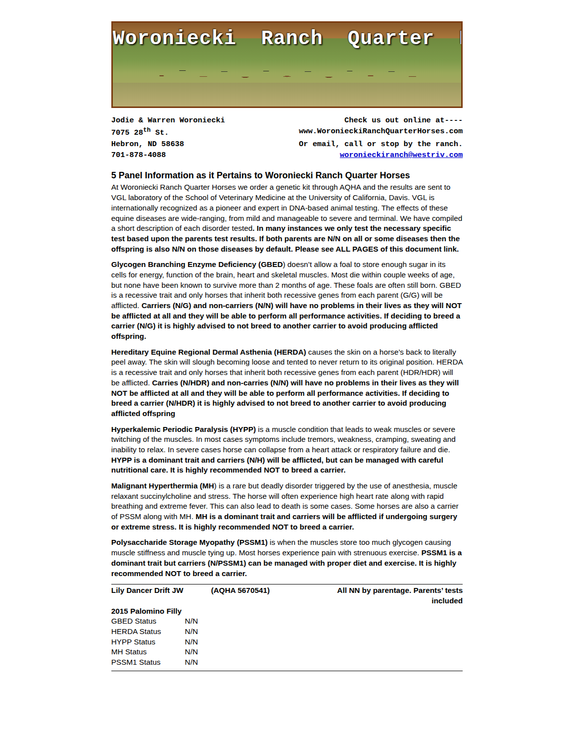Woroniecki Ranch Quarter Horses
| Jodie & Warren Woroniecki | Check us out online at---- |
| 7075 28 th St. | www.WoronieckiRanchQuarterHorses.com |
| Hebron, ND 58638 | Or email, call or stop by the ranch. |
| 701-878-4088 | woronieckiranch@westriv.com |
5 Panel Information as it Pertains to Woroniecki Ranch Quarter Horses
At Woroniecki Ranch Quarter Horses we order a genetic kit through AQHA and the results are sent to VGL laboratory of the School of Veterinary Medicine at the University of California, Davis. VGL is internationally recognized as a pioneer and expert in DNA-based animal testing. The effects of these equine diseases are wide-ranging, from mild and manageable to severe and terminal. We have compiled a short description of each disorder tested. In many instances we only test the necessary specific test based upon the parents test results. If both parents are N/N on all or some diseases then the offspring is also N/N on those diseases by default. Please see ALL PAGES of this document link.
Glycogen Branching Enzyme Deficiency (GBED) doesn’t allow a foal to store enough sugar in its cells for energy, function of the brain, heart and skeletal muscles. Most die within couple weeks of age, but none have been known to survive more than 2 months of age. These foals are often still born. GBED is a recessive trait and only horses that inherit both recessive genes from each parent (G/G) will be afflicted. Carriers (N/G) and non-carriers (N/N) will have no problems in their lives as they will NOT be afflicted at all and they will be able to perform all performance activities. If deciding to breed a carrier (N/G) it is highly advised to not breed to another carrier to avoid producing afflicted offspring.
Hereditary Equine Regional Dermal Asthenia (HERDA) causes the skin on a horse’s back to literally peel away. The skin will slough becoming loose and tented to never return to its original position. HERDA is a recessive trait and only horses that inherit both recessive genes from each parent (HDR/HDR) will be afflicted. Carries (N/HDR) and non-carries (N/N) will have no problems in their lives as they will NOT be afflicted at all and they will be able to perform all performance activities. If deciding to breed a carrier (N/HDR) it is highly advised to not breed to another carrier to avoid producing afflicted offspring
Hyperkalemic Periodic Paralysis (HYPP) is a muscle condition that leads to weak muscles or severe twitching of the muscles. In most cases symptoms include tremors, weakness, cramping, sweating and inability to relax. In severe cases horse can collapse from a heart attack or respiratory failure and die. HYPP is a dominant trait and carriers (N/H) will be afflicted, but can be managed with careful nutritional care. It is highly recommended NOT to breed a carrier.
Malignant Hyperthermia (MH) is a rare but deadly disorder triggered by the use of anesthesia, muscle relaxant succinylcholine and stress. The horse will often experience high heart rate along with rapid breathing and extreme fever. This can also lead to death is some cases. Some horses are also a carrier of PSSM along with MH. MH is a dominant trait and carriers will be afflicted if undergoing surgery or extreme stress. It is highly recommended NOT to breed a carrier.
Polysaccharide Storage Myopathy (PSSM1) is when the muscles store too much glycogen causing muscle stiffness and muscle tying up. Most horses experience pain with strenuous exercise. PSSM1 is a dominant trait but carriers (N/PSSM1) can be managed with proper diet and exercise. It is highly recommended NOT to breed a carrier.
Lily Dancer Drift JW (AQHA 5670541) All NN by parentage. Parents’ tests included
2015 Palomino Filly
| GBED Status | N/N |
| HERDA Status | N/N |
| HYPP Status | N/N |
| MH Status | N/N |
| PSSM1 Status | N/N |